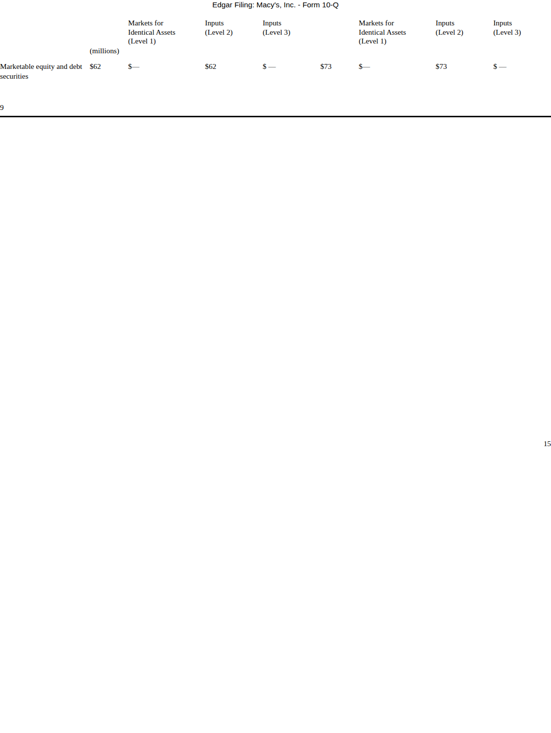Edgar Filing: Macy's, Inc. - Form 10-Q
| | | Markets for Identical Assets (Level 1) | Inputs (Level 2) | Inputs (Level 3) | | Markets for Identical Assets (Level 1) | Inputs (Level 2) | Inputs (Level 3) |
| | (millions) | | | | | | | |
| Marketable equity and debt securities | $62 | $— | $62 | $ — | $73 | $— | $73 | $ — |
9
15